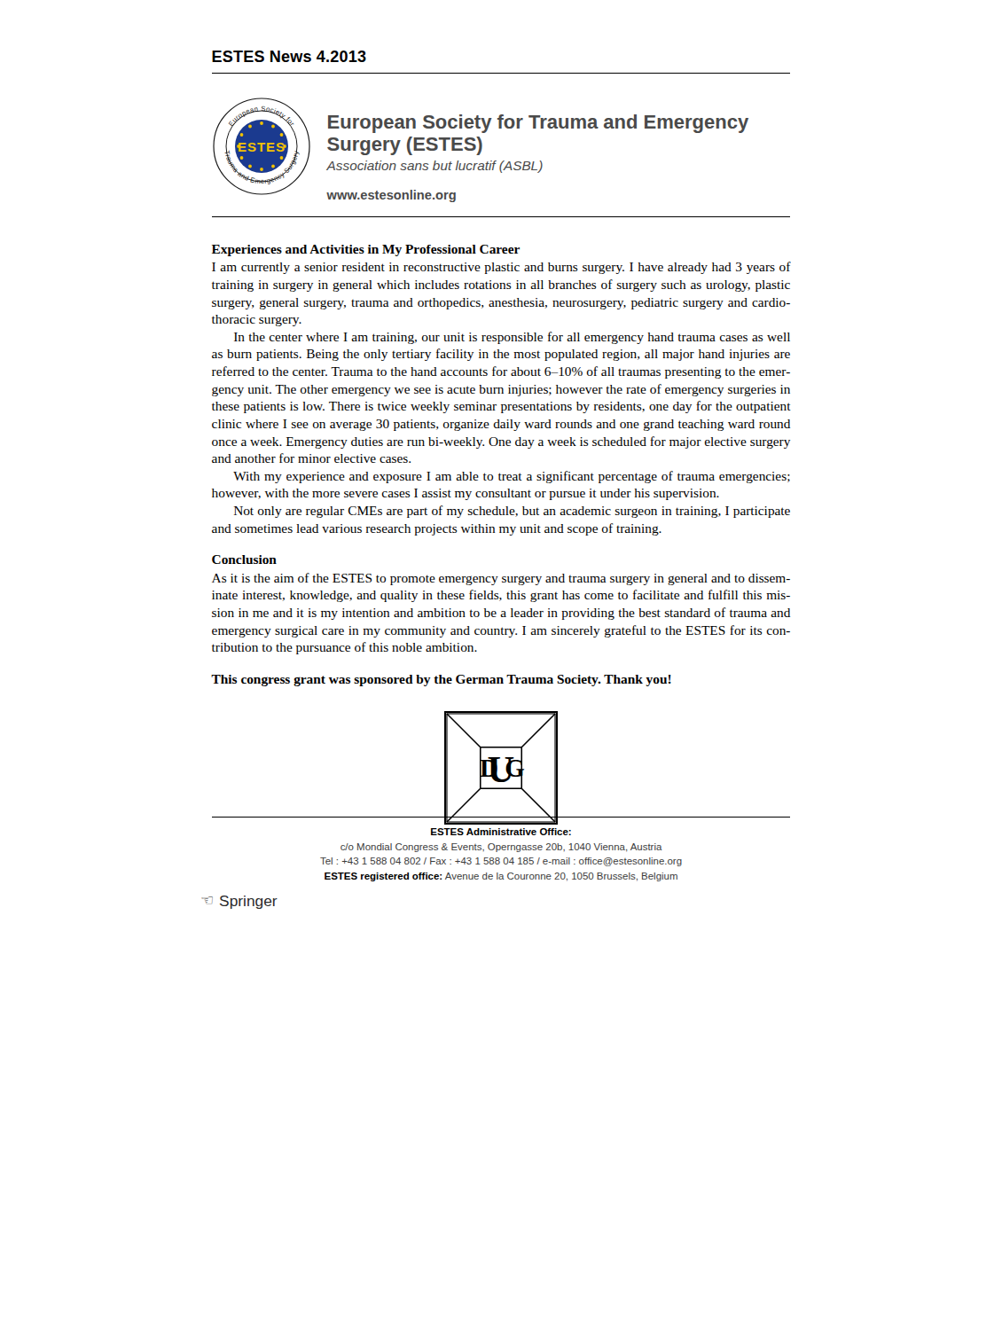ESTES News 4.2013
ESTES European Society for Trauma and Emergency Surgery
European Society for Trauma and Emergency Surgery (ESTES)
Association sans but lucratif (ASBL)
www.estesonline.org
Experiences and Activities in My Professional Career
I am currently a senior resident in reconstructive plastic and burns surgery. I have already had 3 years of training in surgery in general which includes rotations in all branches of surgery such as urology, plastic surgery, general surgery, trauma and orthopedics, anesthesia, neurosurgery, pediatric surgery and cardiothoracic surgery.
In the center where I am training, our unit is responsible for all emergency hand trauma cases as well as burn patients. Being the only tertiary facility in the most populated region, all major hand injuries are referred to the center. Trauma to the hand accounts for about 6–10% of all traumas presenting to the emergency unit. The other emergency we see is acute burn injuries; however the rate of emergency surgeries in these patients is low. There is twice weekly seminar presentations by residents, one day for the outpatient clinic where I see on average 30 patients, organize daily ward rounds and one grand teaching ward round once a week. Emergency duties are run bi-weekly. One day a week is scheduled for major elective surgery and another for minor elective cases.
With my experience and exposure I am able to treat a significant percentage of trauma emergencies; however, with the more severe cases I assist my consultant or pursue it under his supervision.
Not only are regular CMEs are part of my schedule, but an academic surgeon in training, I participate and sometimes lead various research projects within my unit and scope of training.
Conclusion
As it is the aim of the ESTES to promote emergency surgery and trauma surgery in general and to disseminate interest, knowledge, and quality in these fields, this grant has come to facilitate and fulfill this mission in me and it is my intention and ambition to be a leader in providing the best standard of trauma and emergency surgical care in my community and country. I am sincerely grateful to the ESTES for its contribution to the pursuance of this noble ambition.
This congress grant was sponsored by the German Trauma Society. Thank you!
U D G
ESTES Administrative Office:
c/o Mondial Congress & Events, Operngasse 20b, 1040 Vienna, Austria
Tel : +43 1 588 04 802 / Fax : +43 1 588 04 185 / e-mail : office@estesonline.org
ESTES registered office: Avenue de la Couronne 20, 1050 Brussels, Belgium
☜ Springer